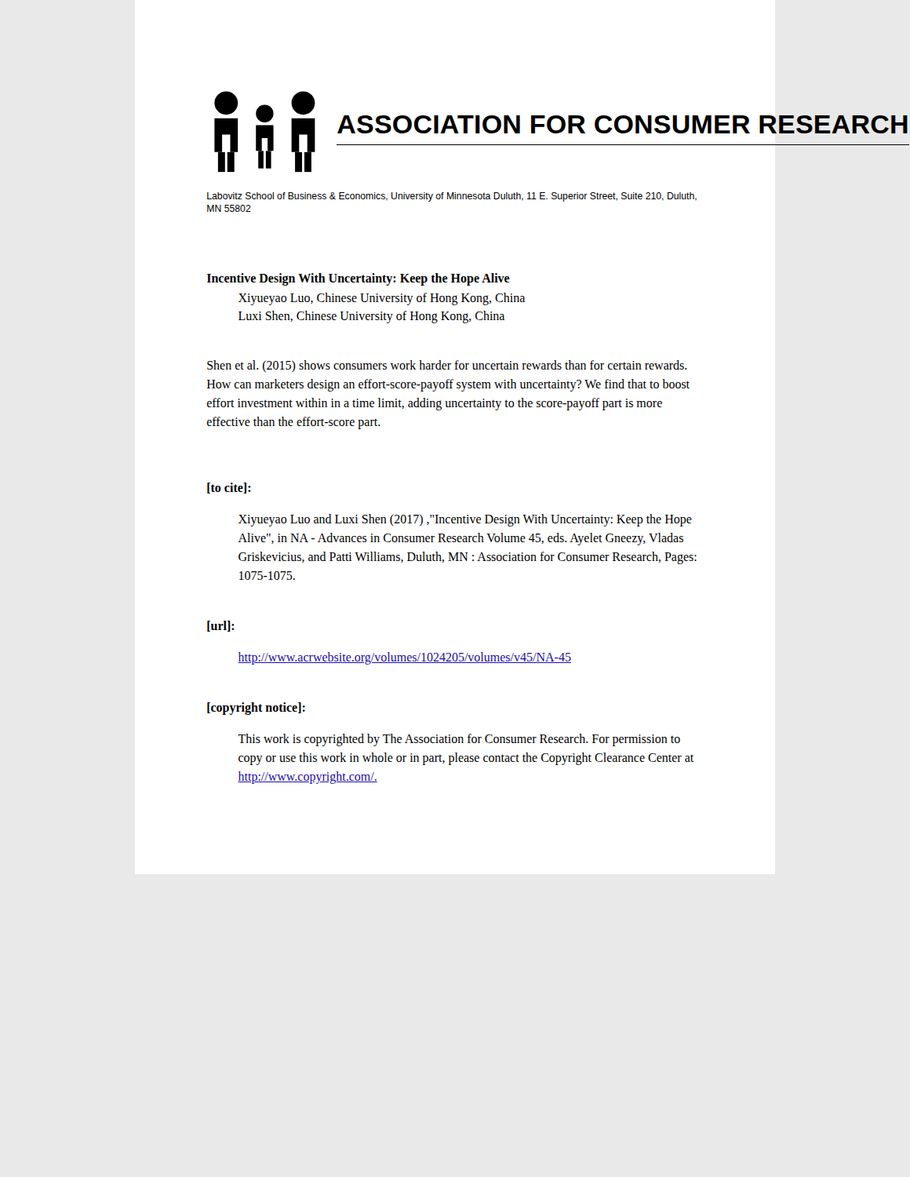ASSOCIATION FOR CONSUMER RESEARCH
Labovitz School of Business & Economics, University of Minnesota Duluth, 11 E. Superior Street, Suite 210, Duluth, MN 55802
Incentive Design With Uncertainty: Keep the Hope Alive
Xiyueyao Luo, Chinese University of Hong Kong, China
Luxi Shen, Chinese University of Hong Kong, China
Shen et al. (2015) shows consumers work harder for uncertain rewards than for certain rewards. How can marketers design an effort-score-payoff system with uncertainty? We find that to boost effort investment within in a time limit, adding uncertainty to the score-payoff part is more effective than the effort-score part.
[to cite]:
Xiyueyao Luo and Luxi Shen (2017) ,"Incentive Design With Uncertainty: Keep the Hope Alive", in NA - Advances in Consumer Research Volume 45, eds. Ayelet Gneezy, Vladas Griskevicius, and Patti Williams, Duluth, MN : Association for Consumer Research, Pages: 1075-1075.
[url]:
http://www.acrwebsite.org/volumes/1024205/volumes/v45/NA-45
[copyright notice]:
This work is copyrighted by The Association for Consumer Research. For permission to copy or use this work in whole or in part, please contact the Copyright Clearance Center at http://www.copyright.com/.